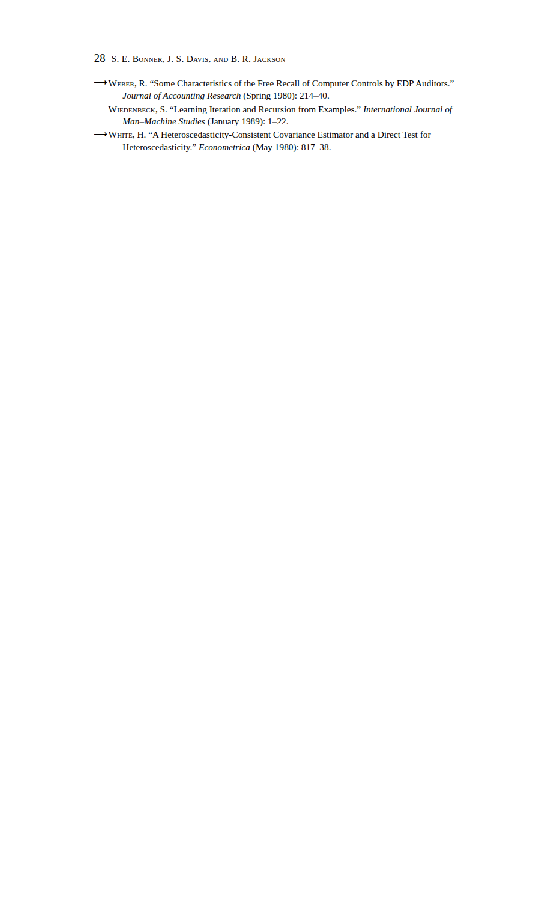28 S. E. Bonner, J. S. Davis, and B. R. Jackson
⟶Weber, R. “Some Characteristics of the Free Recall of Computer Controls by EDP Auditors.” Journal of Accounting Research (Spring 1980): 214–40.
Wiedenbeck, S. “Learning Iteration and Recursion from Examples.” International Journal of Man–Machine Studies (January 1989): 1–22.
⟶White, H. “A Heteroscedasticity-Consistent Covariance Estimator and a Direct Test for Heteroscedasticity.” Econometrica (May 1980): 817–38.